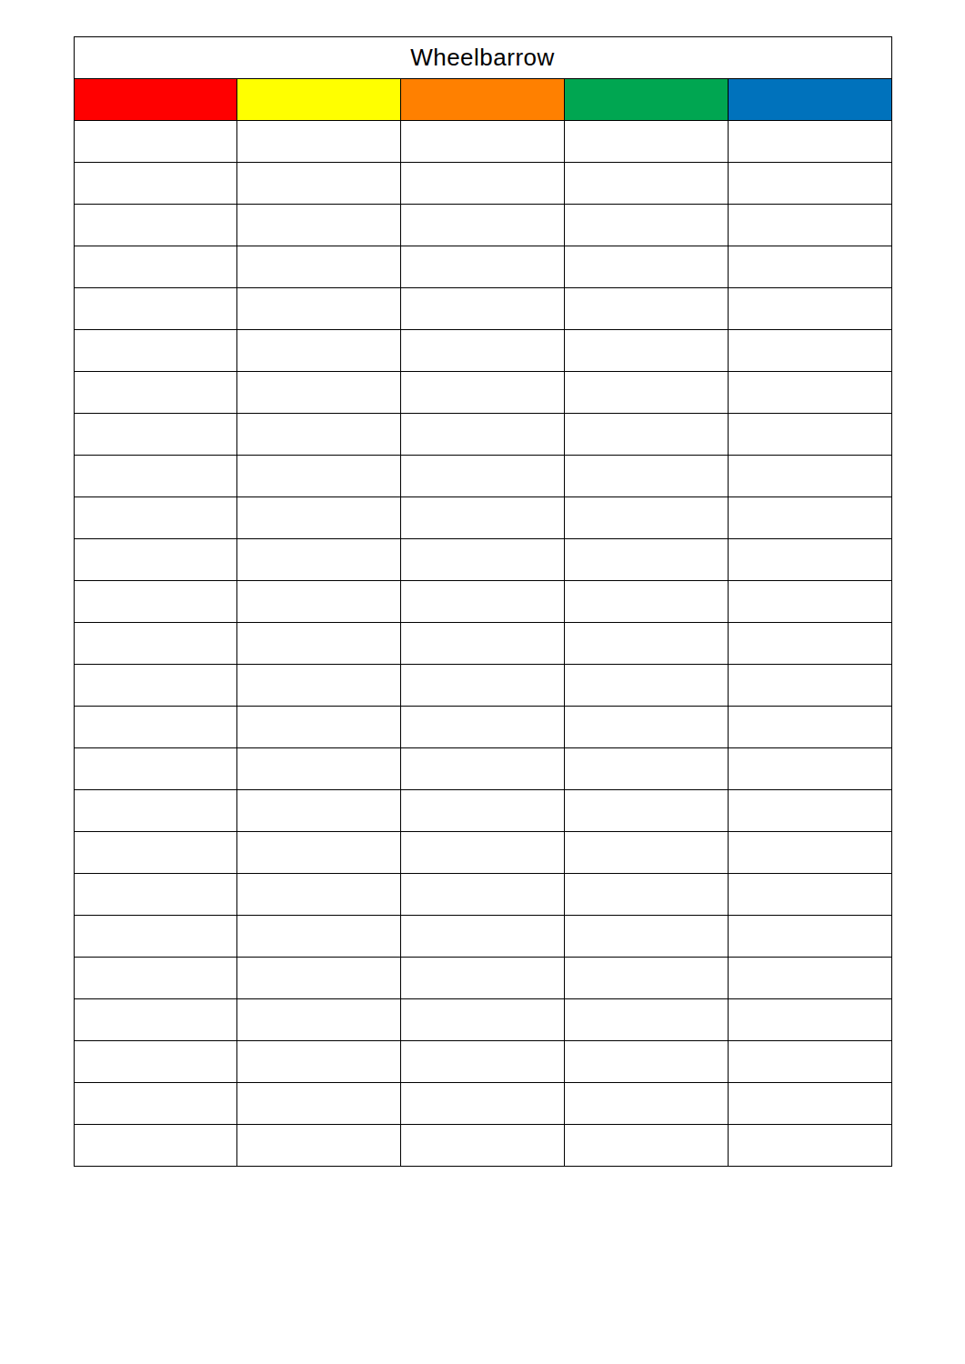| Wheelbarrow |